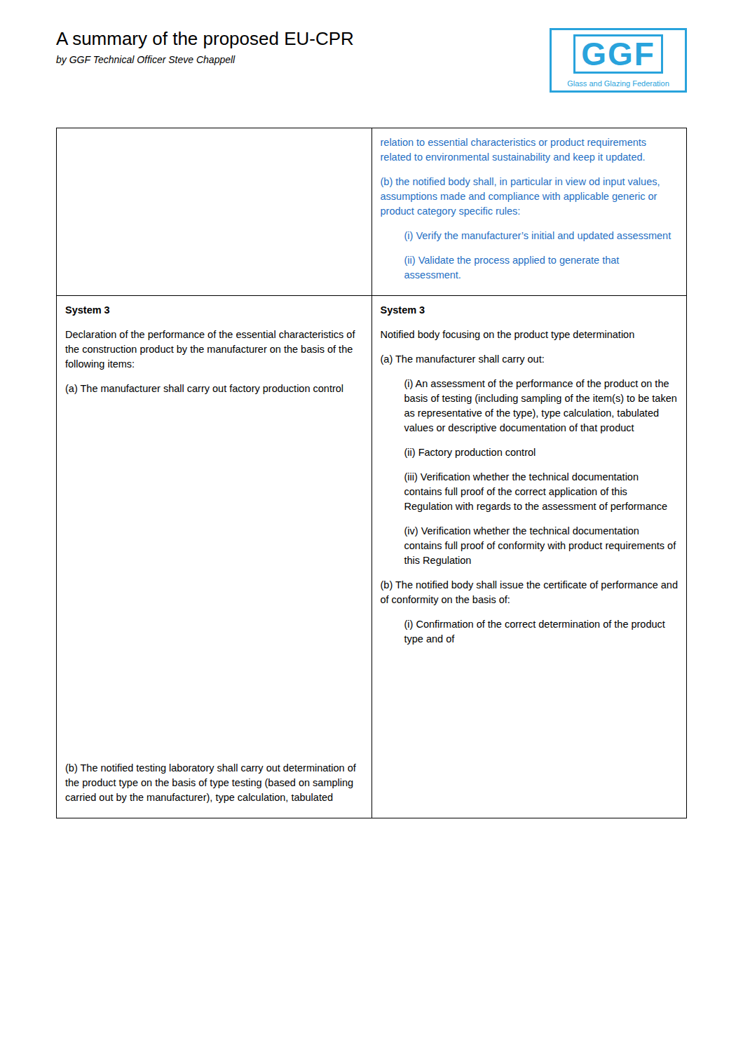A summary of the proposed EU-CPR
by GGF Technical Officer Steve Chappell
GGF Glass and Glazing Federation
| | relation to essential characteristics or product requirements related to environmental sustainability and keep it updated. (b) the notified body shall, in particular in view od input values, assumptions made and compliance with applicable generic or product category specific rules: (i) Verify the manufacturer’s initial and updated assessment (ii) Validate the process applied to generate that assessment. |
| System 3 Declaration of the performance of the essential characteristics of the construction product by the manufacturer on the basis of the following items: (a) The manufacturer shall carry out factory production control (b) The notified testing laboratory shall carry out determination of the product type on the basis of type testing (based on sampling carried out by the manufacturer), type calculation, tabulated | System 3 Notified body focusing on the product type determination (a) The manufacturer shall carry out: (i) An assessment of the performance of the product on the basis of testing (including sampling of the item(s) to be taken as representative of the type), type calculation, tabulated values or descriptive documentation of that product (ii) Factory production control (iii) Verification whether the technical documentation contains full proof of the correct application of this Regulation with regards to the assessment of performance (iv) Verification whether the technical documentation contains full proof of conformity with product requirements of this Regulation (b) The notified body shall issue the certificate of performance and of conformity on the basis of: (i) Confirmation of the correct determination of the product type and of |